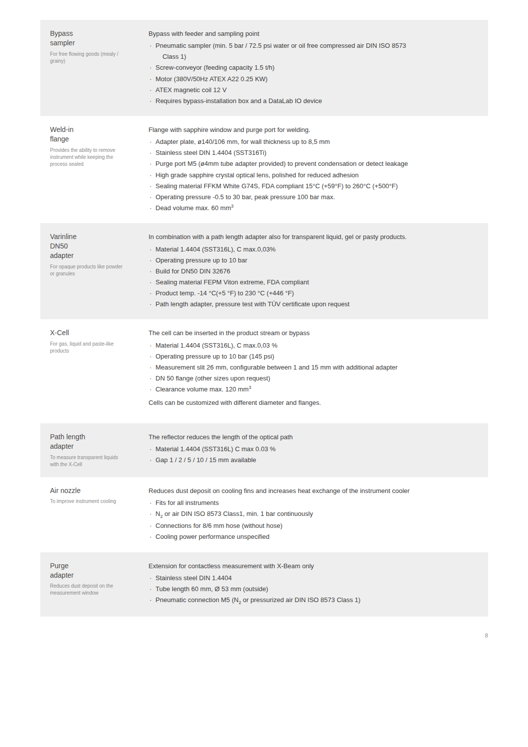| Bypass sampler For free flowing goods (mealy / grainy) | Bypass with feeder and sampling point Pneumatic sampler (min. 5 bar / 72.5 psi water or oil free compressed air DIN ISO 8573 Class 1) Screw-conveyor (feeding capacity 1.5 t/h) Motor (380V/50Hz ATEX A22 0.25 KW) ATEX magnetic coil 12 V Requires bypass-installation box and a DataLab IO device |
| Weld-in flange Provides the ability to remove instrument while keeping the process sealed | Flange with sapphire window and purge port for welding. Adapter plate, ø140/106 mm, for wall thickness up to 8,5 mm Stainless steel DIN 1.4404 (SST316Ti) Purge port M5 (ø4mm tube adapter provided) to prevent condensation or detect leakage High grade sapphire crystal optical lens, polished for reduced adhesion Sealing material FFKM White G74S, FDA compliant 15°C (+59°F) to 260°C (+500°F) Operating pressure -0.5 to 30 bar, peak pressure 100 bar max. Dead volume max. 60 mm 3 |
| Varinline DN50 adapter For opaque products like powder or granules | In combination with a path length adapter also for transparent liquid, gel or pasty products. Material 1.4404 (SST316L), C max.0,03% Operating pressure up to 10 bar Build for DN50 DIN 32676 Sealing material FEPM Viton extreme, FDA compliant Product temp. -14 °C(+5 °F) to 230 °C (+446 °F) Path length adapter, pressure test with TÜV certificate upon request |
| X-Cell For gas, liquid and paste-like products | The cell can be inserted in the product stream or bypass Material 1.4404 (SST316L), C max.0,03 % Operating pressure up to 10 bar (145 psi) Measurement slit 26 mm, configurable between 1 and 15 mm with additional adapter DN 50 flange (other sizes upon request) Clearance volume max. 120 mm 3 Cells can be customized with different diameter and flanges. |
| Path length adapter To measure transparent liquids with the X-Cell | The reflector reduces the length of the optical path Material 1.4404 (SST316L) C max 0.03 % Gap 1 / 2 / 5 / 10 / 15 mm available |
| Air nozzle To improve instrument cooling | Reduces dust deposit on cooling fins and increases heat exchange of the instrument cooler Fits for all instruments N 2 or air DIN ISO 8573 Class1, min. 1 bar continuously Connections for 8/6 mm hose (without hose) Cooling power performance unspecified |
| Purge adapter Reduces dust deposit on the measurement window | Extension for contactless measurement with X-Beam only Stainless steel DIN 1.4404 Tube length 60 mm, Ø 53 mm (outside) Pneumatic connection M5 (N 2 or pressurized air DIN ISO 8573 Class 1) |
8